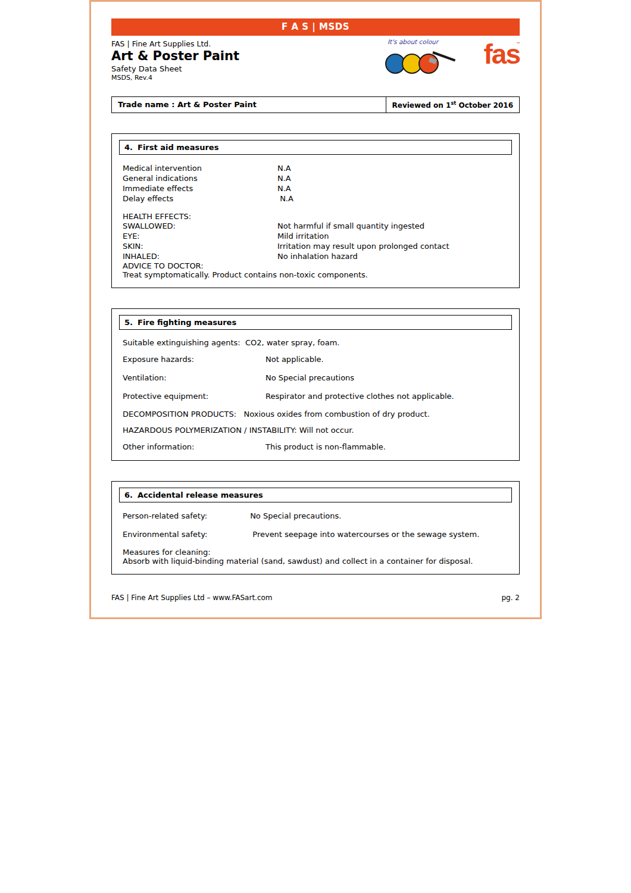F A S | MSDS
FAS | Fine Art Supplies Ltd.
Art & Poster Paint
Safety Data Sheet
MSDS, Rev.4
It's about colour fas ™
Trade name : Art & Poster Paint
Reviewed on 1st October 2016
4. First aid measures
| Medical intervention | N.A |
| General indications | N.A |
| Immediate effects | N.A |
| Delay effects | N.A |
Health effects:
| SWALLOWED: | Not harmful if small quantity ingested |
| EYE: | Mild irritation |
| SKIN: | Irritation may result upon prolonged contact |
| INHALED: | No inhalation hazard |
Advice to doctor:
Treat symptomatically. Product contains non-toxic components.
5. Fire fighting measures
Suitable extinguishing agents: CO2, water spray, foam.
| Exposure hazards: | Not applicable. |
| Ventilation: | No Special precautions |
| Protective equipment: | Respirator and protective clothes not applicable. |
Decomposition products: Noxious oxides from combustion of dry product.
Hazardous polymerization / instability: Will not occur.
| Other information: | This product is non-flammable. |
6. Accidental release measures
| Person-related safety: | No Special precautions. |
| Environmental safety: | Prevent seepage into watercourses or the sewage system. |
Measures for cleaning:
Absorb with liquid-binding material (sand, sawdust) and collect in a container for disposal.
FAS | Fine Art Supplies Ltd – www.FASart.com pg. 2